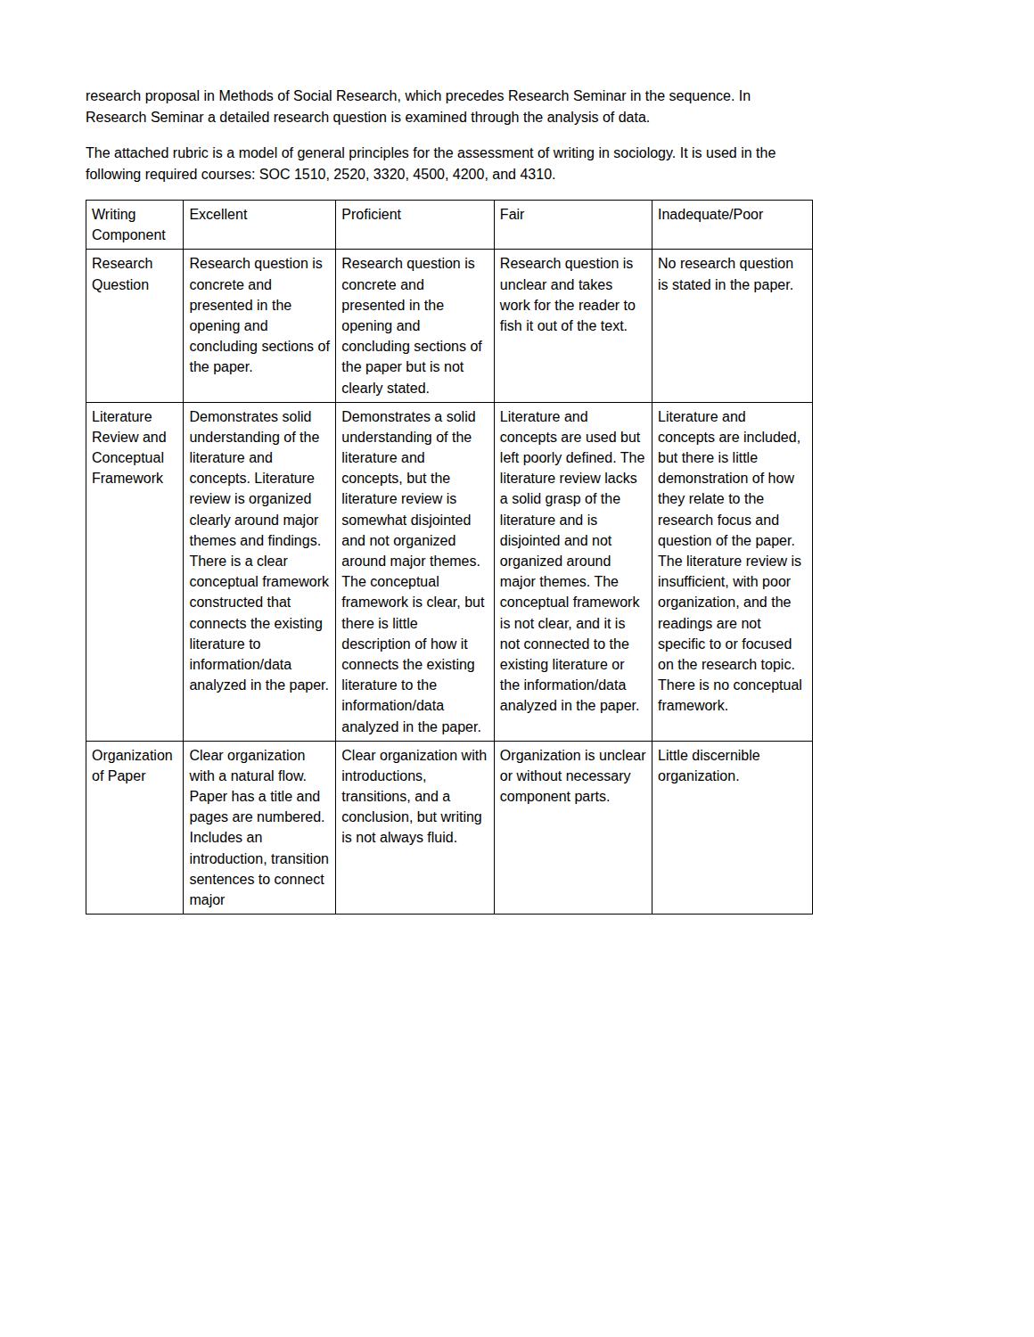research proposal in Methods of Social Research, which precedes Research Seminar in the sequence. In Research Seminar a detailed research question is examined through the analysis of data.
The attached rubric is a model of general principles for the assessment of writing in sociology. It is used in the following required courses: SOC 1510, 2520, 3320, 4500, 4200, and 4310.
| Writing Component | Excellent | Proficient | Fair | Inadequate/Poor |
| --- | --- | --- | --- | --- |
| Research Question | Research question is concrete and presented in the opening and concluding sections of the paper. | Research question is concrete and presented in the opening and concluding sections of the paper but is not clearly stated. | Research question is unclear and takes work for the reader to fish it out of the text. | No research question is stated in the paper. |
| Literature Review and Conceptual Framework | Demonstrates solid understanding of the literature and concepts. Literature review is organized clearly around major themes and findings. There is a clear conceptual framework constructed that connects the existing literature to information/data analyzed in the paper. | Demonstrates a solid understanding of the literature and concepts, but the literature review is somewhat disjointed and not organized around major themes. The conceptual framework is clear, but there is little description of how it connects the existing literature to the information/data analyzed in the paper. | Literature and concepts are used but left poorly defined. The literature review lacks a solid grasp of the literature and is disjointed and not organized around major themes. The conceptual framework is not clear, and it is not connected to the existing literature or the information/data analyzed in the paper. | Literature and concepts are included, but there is little demonstration of how they relate to the research focus and question of the paper. The literature review is insufficient, with poor organization, and the readings are not specific to or focused on the research topic. There is no conceptual framework. |
| Organization of Paper | Clear organization with a natural flow. Paper has a title and pages are numbered. Includes an introduction, transition sentences to connect major | Clear organization with introductions, transitions, and a conclusion, but writing is not always fluid. | Organization is unclear or without necessary component parts. | Little discernible organization. |